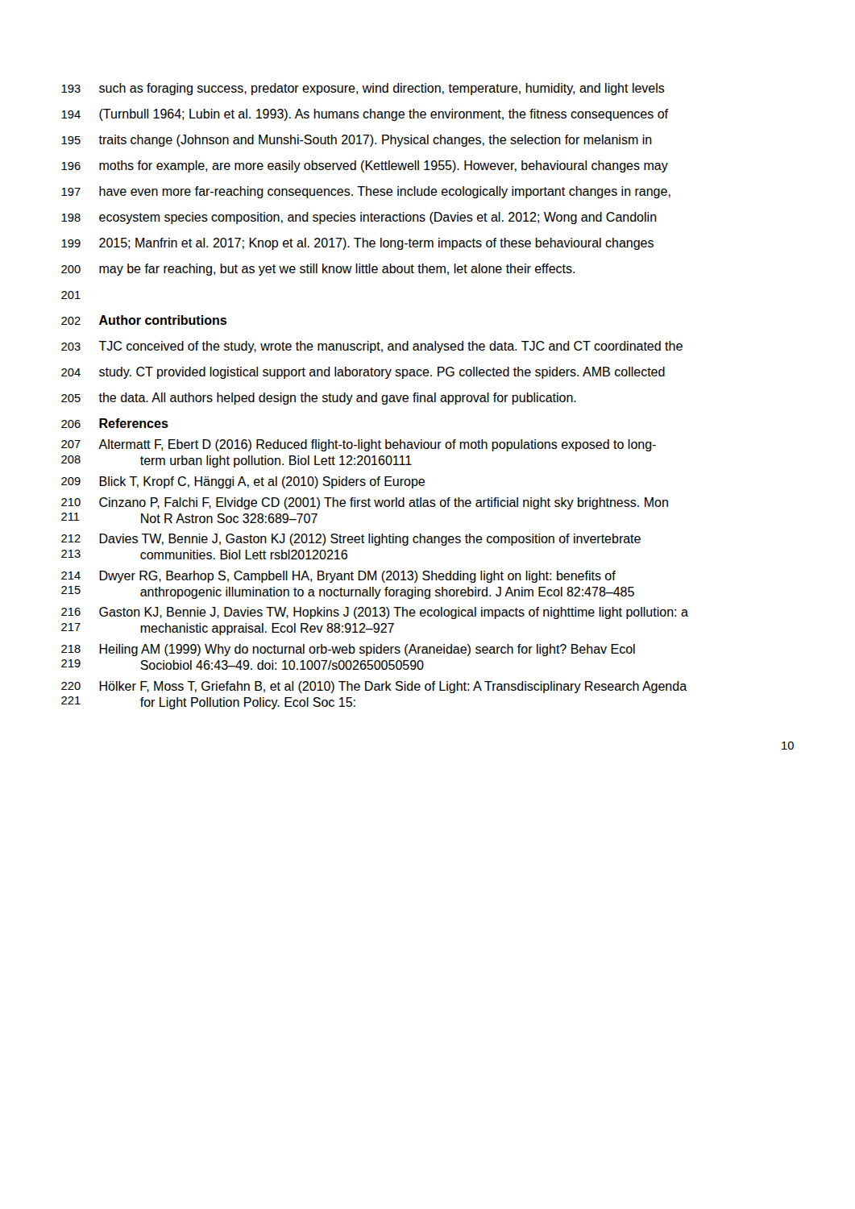193 such as foraging success, predator exposure, wind direction, temperature, humidity, and light levels
194(Turnbull 1964; Lubin et al. 1993). As humans change the environment, the fitness consequences of
195 traits change (Johnson and Munshi-South 2017). Physical changes, the selection for melanism in
196 moths for example, are more easily observed (Kettlewell 1955). However, behavioural changes may
197 have even more far-reaching consequences. These include ecologically important changes in range,
198 ecosystem species composition, and species interactions (Davies et al. 2012; Wong and Candolin
1992015; Manfrin et al. 2017; Knop et al. 2017). The long-term impacts of these behavioural changes
200 may be far reaching, but as yet we still know little about them, let alone their effects.
201
202
Author contributions
203 TJC conceived of the study, wrote the manuscript, and analysed the data. TJC and CT coordinated the
204 study. CT provided logistical support and laboratory space. PG collected the spiders. AMB collected
205 the data. All authors helped design the study and gave final approval for publication.
206
References
207
208 Altermatt F, Ebert D (2016) Reduced flight-to-light behaviour of moth populations exposed to long-term urban light pollution. Biol Lett 12:20160111
209 Blick T, Kropf C, Hänggi A, et al (2010) Spiders of Europe
210
211 Cinzano P, Falchi F, Elvidge CD (2001) The first world atlas of the artificial night sky brightness. MonNot R Astron Soc 328:689–707
212
213 Davies TW, Bennie J, Gaston KJ (2012) Street lighting changes the composition of invertebratecommunities. Biol Lett rsbl20120216
214
215 Dwyer RG, Bearhop S, Campbell HA, Bryant DM (2013) Shedding light on light: benefits ofanthropogenic illumination to a nocturnally foraging shorebird. J Anim Ecol 82:478–485
216
217 Gaston KJ, Bennie J, Davies TW, Hopkins J (2013) The ecological impacts of nighttime light pollution: amechanistic appraisal. Ecol Rev 88:912–927
218
219 Heiling AM (1999) Why do nocturnal orb-web spiders (Araneidae) search for light? Behav EcolSociobiol 46:43–49. doi: 10.1007/s002650050590
220
221 Hölker F, Moss T, Griefahn B, et al (2010) The Dark Side of Light: A Transdisciplinary Research Agendafor Light Pollution Policy. Ecol Soc 15:
10